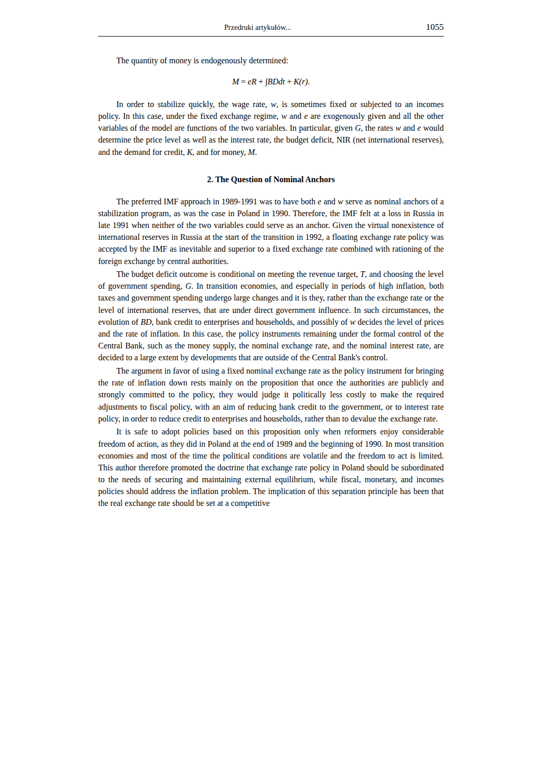Przedruki artykułów... 1055
The quantity of money is endogenously determined:
M = eR + ∫BDdt + K(r).
In order to stabilize quickly, the wage rate, w, is sometimes fixed or subjected to an incomes policy. In this case, under the fixed exchange regime, w and e are exogenously given and all the other variables of the model are functions of the two variables. In particular, given G, the rates w and e would determine the price level as well as the interest rate, the budget deficit, NIR (net international reserves), and the demand for credit, K, and for money, M.
2. The Question of Nominal Anchors
The preferred IMF approach in 1989-1991 was to have both e and w serve as nominal anchors of a stabilization program, as was the case in Poland in 1990. Therefore, the IMF felt at a loss in Russia in late 1991 when neither of the two variables could serve as an anchor. Given the virtual nonexistence of international reserves in Russia at the start of the transition in 1992, a floating exchange rate policy was accepted by the IMF as inevitable and superior to a fixed exchange rate combined with rationing of the foreign exchange by central authorities.
The budget deficit outcome is conditional on meeting the revenue target, T, and choosing the level of government spending, G. In transition economies, and especially in periods of high inflation, both taxes and government spending undergo large changes and it is they, rather than the exchange rate or the level of international reserves, that are under direct government influence. In such circumstances, the evolution of BD, bank credit to enterprises and households, and possibly of w decides the level of prices and the rate of inflation. In this case, the policy instruments remaining under the formal control of the Central Bank, such as the money supply, the nominal exchange rate, and the nominal interest rate, are decided to a large extent by developments that are outside of the Central Bank's control.
The argument in favor of using a fixed nominal exchange rate as the policy instrument for bringing the rate of inflation down rests mainly on the proposition that once the authorities are publicly and strongly committed to the policy, they would judge it politically less costly to make the required adjustments to fiscal policy, with an aim of reducing bank credit to the government, or to interest rate policy, in order to reduce credit to enterprises and households, rather than to devalue the exchange rate.
It is safe to adopt policies based on this proposition only when reformers enjoy considerable freedom of action, as they did in Poland at the end of 1989 and the beginning of 1990. In most transition economies and most of the time the political conditions are volatile and the freedom to act is limited. This author therefore promoted the doctrine that exchange rate policy in Poland should be subordinated to the needs of securing and maintaining external equilibrium, while fiscal, monetary, and incomes policies should address the inflation problem. The implication of this separation principle has been that the real exchange rate should be set at a competitive